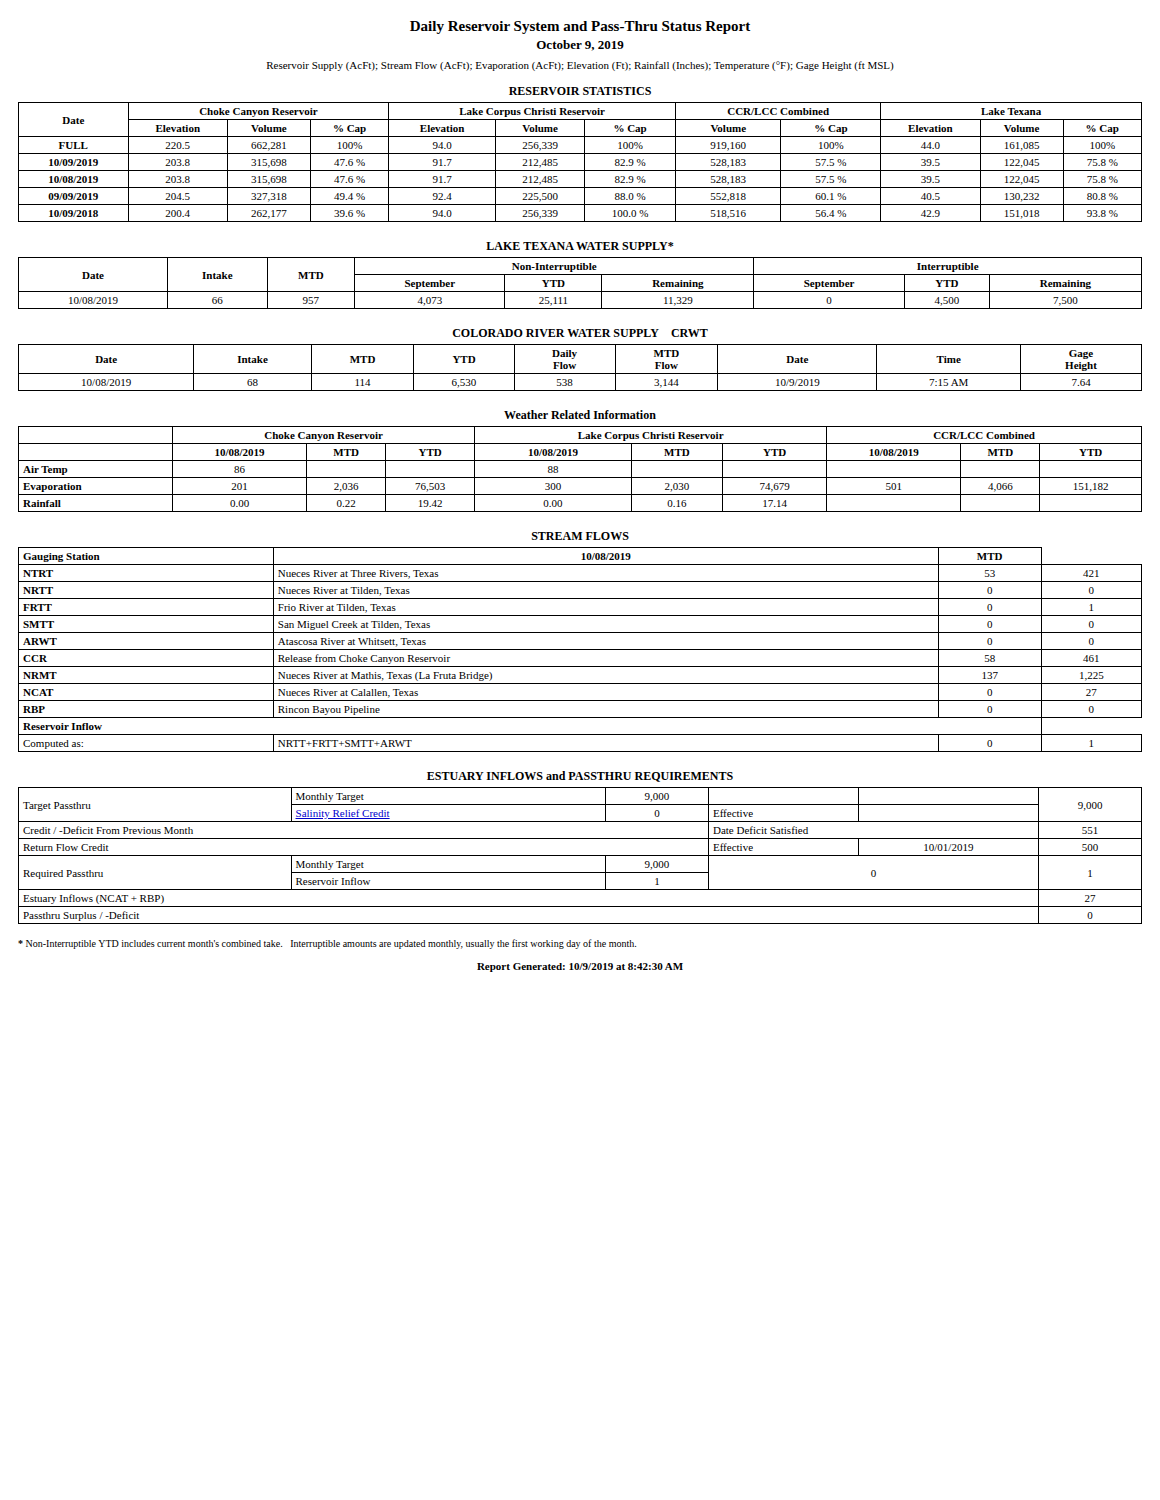Daily Reservoir System and Pass-Thru Status Report
October 9, 2019
Reservoir Supply (AcFt); Stream Flow (AcFt); Evaporation (AcFt); Elevation (Ft); Rainfall (Inches); Temperature (°F); Gage Height (ft MSL)
RESERVOIR STATISTICS
| Date | Choke Canyon Reservoir | Lake Corpus Christi Reservoir | CCR/LCC Combined | Lake Texana |
| --- | --- | --- | --- | --- |
| Elevation | Volume | % Cap | Elevation | Volume | % Cap | Volume | % Cap | Elevation | Volume | % Cap |
| FULL | 220.5 | 662,281 | 100% | 94.0 | 256,339 | 100% | 919,160 | 100% | 44.0 | 161,085 | 100% |
| 10/09/2019 | 203.8 | 315,698 | 47.6 % | 91.7 | 212,485 | 82.9 % | 528,183 | 57.5 % | 39.5 | 122,045 | 75.8 % |
| 10/08/2019 | 203.8 | 315,698 | 47.6 % | 91.7 | 212,485 | 82.9 % | 528,183 | 57.5 % | 39.5 | 122,045 | 75.8 % |
| 09/09/2019 | 204.5 | 327,318 | 49.4 % | 92.4 | 225,500 | 88.0 % | 552,818 | 60.1 % | 40.5 | 130,232 | 80.8 % |
| 10/09/2018 | 200.4 | 262,177 | 39.6 % | 94.0 | 256,339 | 100.0 % | 518,516 | 56.4 % | 42.9 | 151,018 | 93.8 % |
LAKE TEXANA WATER SUPPLY*
| Date | Intake | MTD | Non-Interruptible | Interruptible |
| --- | --- | --- | --- | --- |
| September | YTD | Remaining | September | YTD | Remaining |
| 10/08/2019 | 66 | 957 | 4,073 | 25,111 | 11,329 | 0 | 4,500 | 7,500 |
COLORADO RIVER WATER SUPPLY CRWT
| Date | Intake | MTD | YTD | Daily Flow | MTD Flow | Date | Time | Gage Height |
| --- | --- | --- | --- | --- | --- | --- | --- | --- |
| 10/08/2019 | 68 | 114 | 6,530 | 538 | 3,144 | 10/9/2019 | 7:15 AM | 7.64 |
Weather Related Information
| | Choke Canyon Reservoir | Lake Corpus Christi Reservoir | CCR/LCC Combined |
| --- | --- | --- | --- |
| | 10/08/2019 | MTD | YTD | 10/08/2019 | MTD | YTD | 10/08/2019 | MTD | YTD |
| Air Temp | 86 | | | 88 | | | | | |
| Evaporation | 201 | 2,036 | 76,503 | 300 | 2,030 | 74,679 | 501 | 4,066 | 151,182 |
| Rainfall | 0.00 | 0.22 | 19.42 | 0.00 | 0.16 | 17.14 | | | |
STREAM FLOWS
| Gauging Station | 10/08/2019 | MTD |
| --- | --- | --- |
| NTRT | Nueces River at Three Rivers, Texas | 53 | 421 |
| NRTT | Nueces River at Tilden, Texas | 0 | 0 |
| FRTT | Frio River at Tilden, Texas | 0 | 1 |
| SMTT | San Miguel Creek at Tilden, Texas | 0 | 0 |
| ARWT | Atascosa River at Whitsett, Texas | 0 | 0 |
| CCR | Release from Choke Canyon Reservoir | 58 | 461 |
| NRMT | Nueces River at Mathis, Texas (La Fruta Bridge) | 137 | 1,225 |
| NCAT | Nueces River at Calallen, Texas | 0 | 27 |
| RBP | Rincon Bayou Pipeline | 0 | 0 |
| Reservoir Inflow |
| Computed as: | NRTT+FRTT+SMTT+ARWT | 0 | 1 |
ESTUARY INFLOWS and PASSTHRU REQUIREMENTS
| Target Passthru | Monthly Target | 9,000 | | | 9,000 |
| Salinity Relief Credit | 0 | Effective | |
| Credit / -Deficit From Previous Month | Date Deficit Satisfied | 551 |
| Return Flow Credit | Effective | 10/01/2019 | 500 |
| Required Passthru | Monthly Target | 9,000 | 0 | 1 |
| Reservoir Inflow | 1 |
| Estuary Inflows (NCAT + RBP) | 27 |
| Passthru Surplus / -Deficit | 0 |
* Non-Interruptible YTD includes current month's combined take. Interruptible amounts are updated monthly, usually the first working day of the month.
Report Generated: 10/9/2019 at 8:42:30 AM